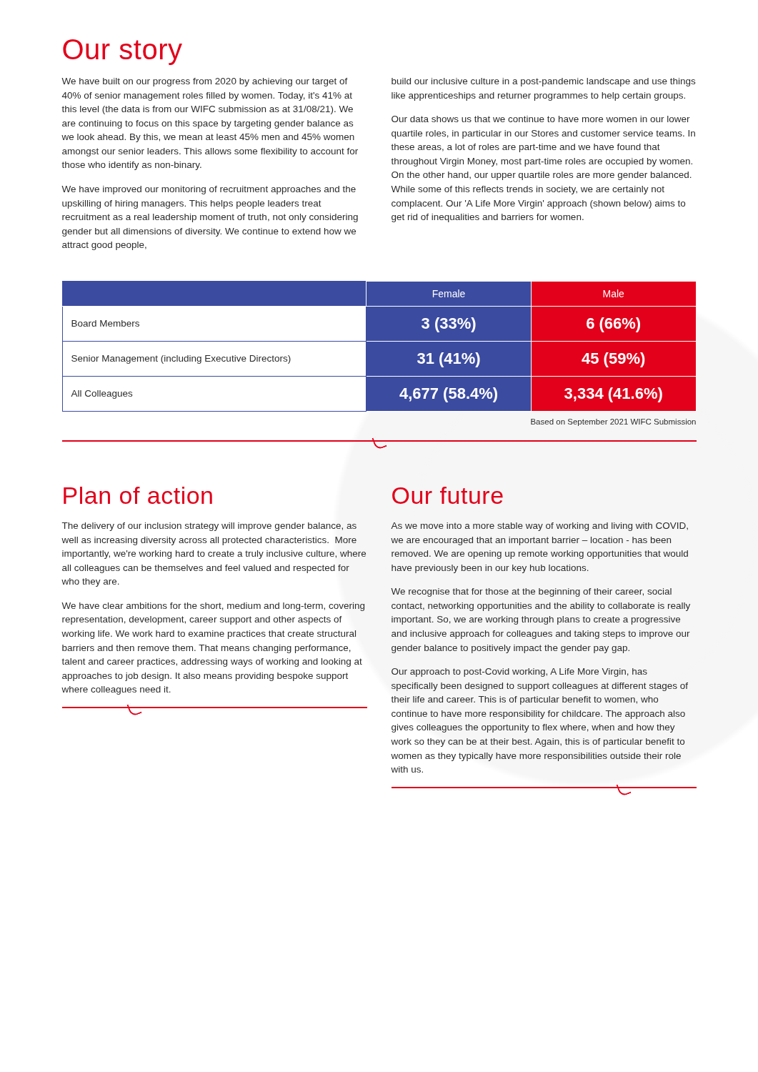Our story
We have built on our progress from 2020 by achieving our target of 40% of senior management roles filled by women. Today, it's 41% at this level (the data is from our WIFC submission as at 31/08/21). We are continuing to focus on this space by targeting gender balance as we look ahead. By this, we mean at least 45% men and 45% women amongst our senior leaders. This allows some flexibility to account for those who identify as non-binary.
We have improved our monitoring of recruitment approaches and the upskilling of hiring managers. This helps people leaders treat recruitment as a real leadership moment of truth, not only considering gender but all dimensions of diversity. We continue to extend how we attract good people,
build our inclusive culture in a post-pandemic landscape and use things like apprenticeships and returner programmes to help certain groups.
Our data shows us that we continue to have more women in our lower quartile roles, in particular in our Stores and customer service teams. In these areas, a lot of roles are part-time and we have found that throughout Virgin Money, most part-time roles are occupied by women. On the other hand, our upper quartile roles are more gender balanced. While some of this reflects trends in society, we are certainly not complacent. Our 'A Life More Virgin' approach (shown below) aims to get rid of inequalities and barriers for women.
| | Female | Male |
| --- | --- | --- |
| Board Members | 3 (33%) | 6 (66%) |
| Senior Management (including Executive Directors) | 31 (41%) | 45 (59%) |
| All Colleagues | 4,677 (58.4%) | 3,334 (41.6%) |
Based on September 2021 WIFC Submission
Plan of action
The delivery of our inclusion strategy will improve gender balance, as well as increasing diversity across all protected characteristics. More importantly, we're working hard to create a truly inclusive culture, where all colleagues can be themselves and feel valued and respected for who they are.
We have clear ambitions for the short, medium and long-term, covering representation, development, career support and other aspects of working life. We work hard to examine practices that create structural barriers and then remove them. That means changing performance, talent and career practices, addressing ways of working and looking at approaches to job design. It also means providing bespoke support where colleagues need it.
Our future
As we move into a more stable way of working and living with COVID, we are encouraged that an important barrier – location - has been removed. We are opening up remote working opportunities that would have previously been in our key hub locations.
We recognise that for those at the beginning of their career, social contact, networking opportunities and the ability to collaborate is really important. So, we are working through plans to create a progressive and inclusive approach for colleagues and taking steps to improve our gender balance to positively impact the gender pay gap.
Our approach to post-Covid working, A Life More Virgin, has specifically been designed to support colleagues at different stages of their life and career. This is of particular benefit to women, who continue to have more responsibility for childcare. The approach also gives colleagues the opportunity to flex where, when and how they work so they can be at their best. Again, this is of particular benefit to women as they typically have more responsibilities outside their role with us.